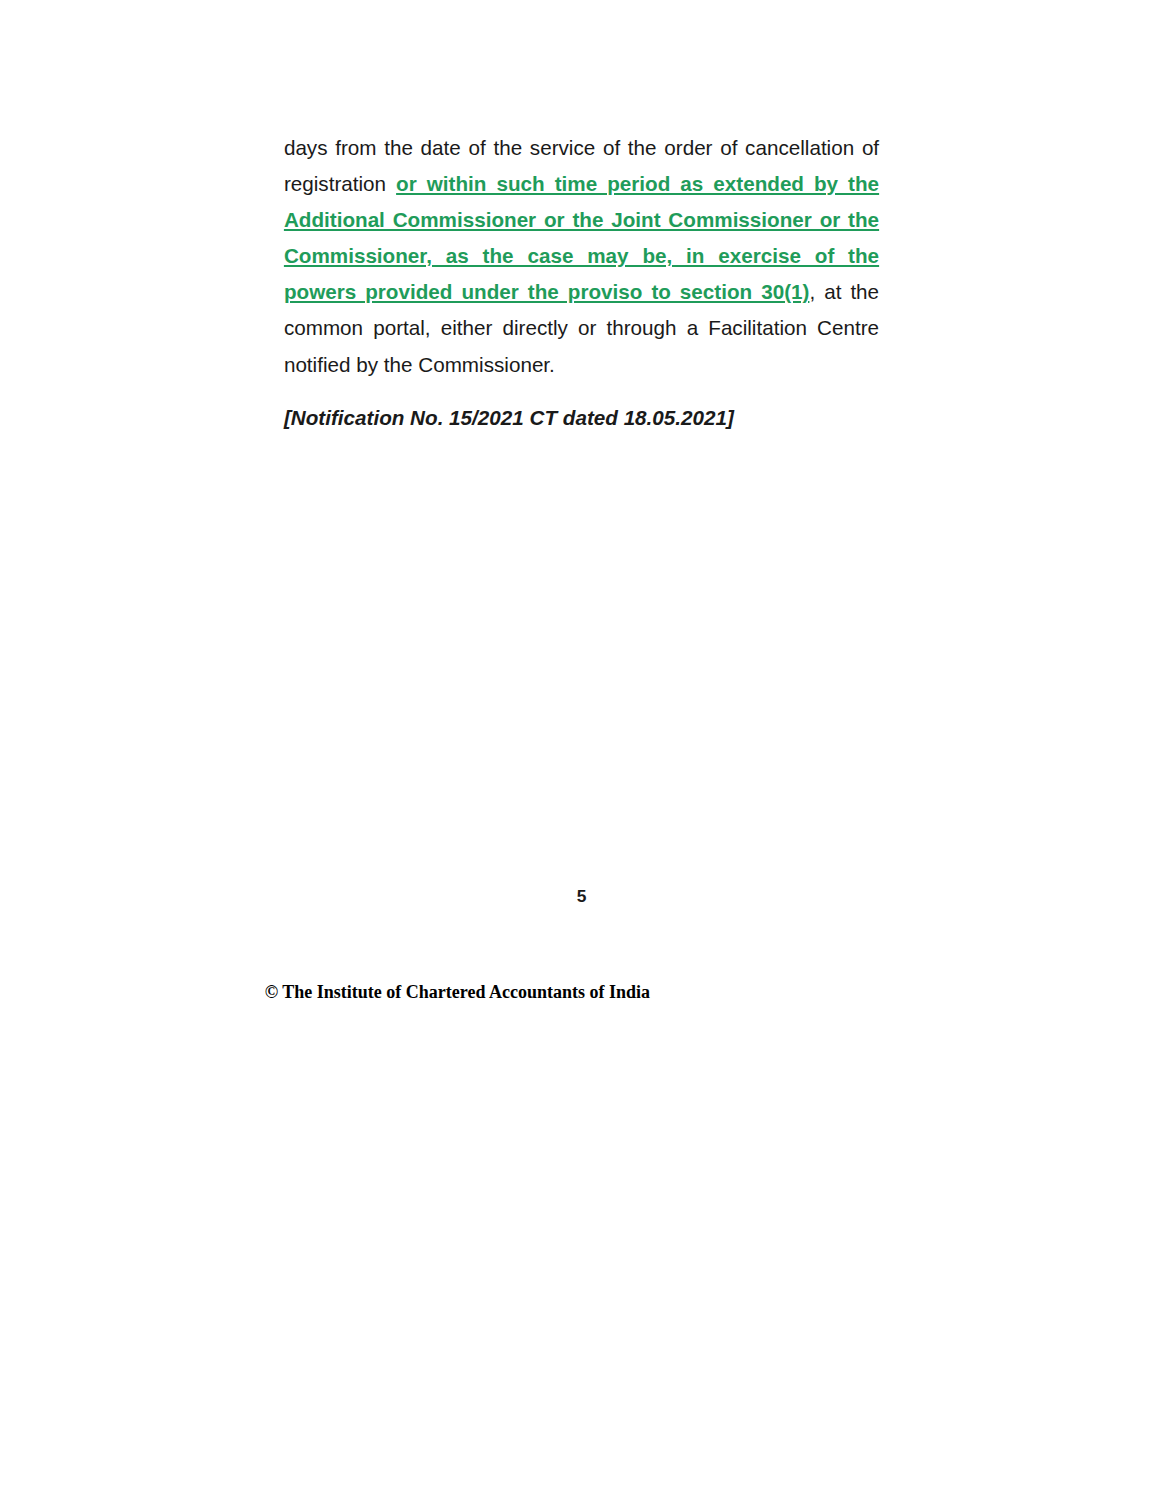days from the date of the service of the order of cancellation of registration or within such time period as extended by the Additional Commissioner or the Joint Commissioner or the Commissioner, as the case may be, in exercise of the powers provided under the proviso to section 30(1), at the common portal, either directly or through a Facilitation Centre notified by the Commissioner.
[Notification No. 15/2021 CT dated 18.05.2021]
5
© The Institute of Chartered Accountants of India